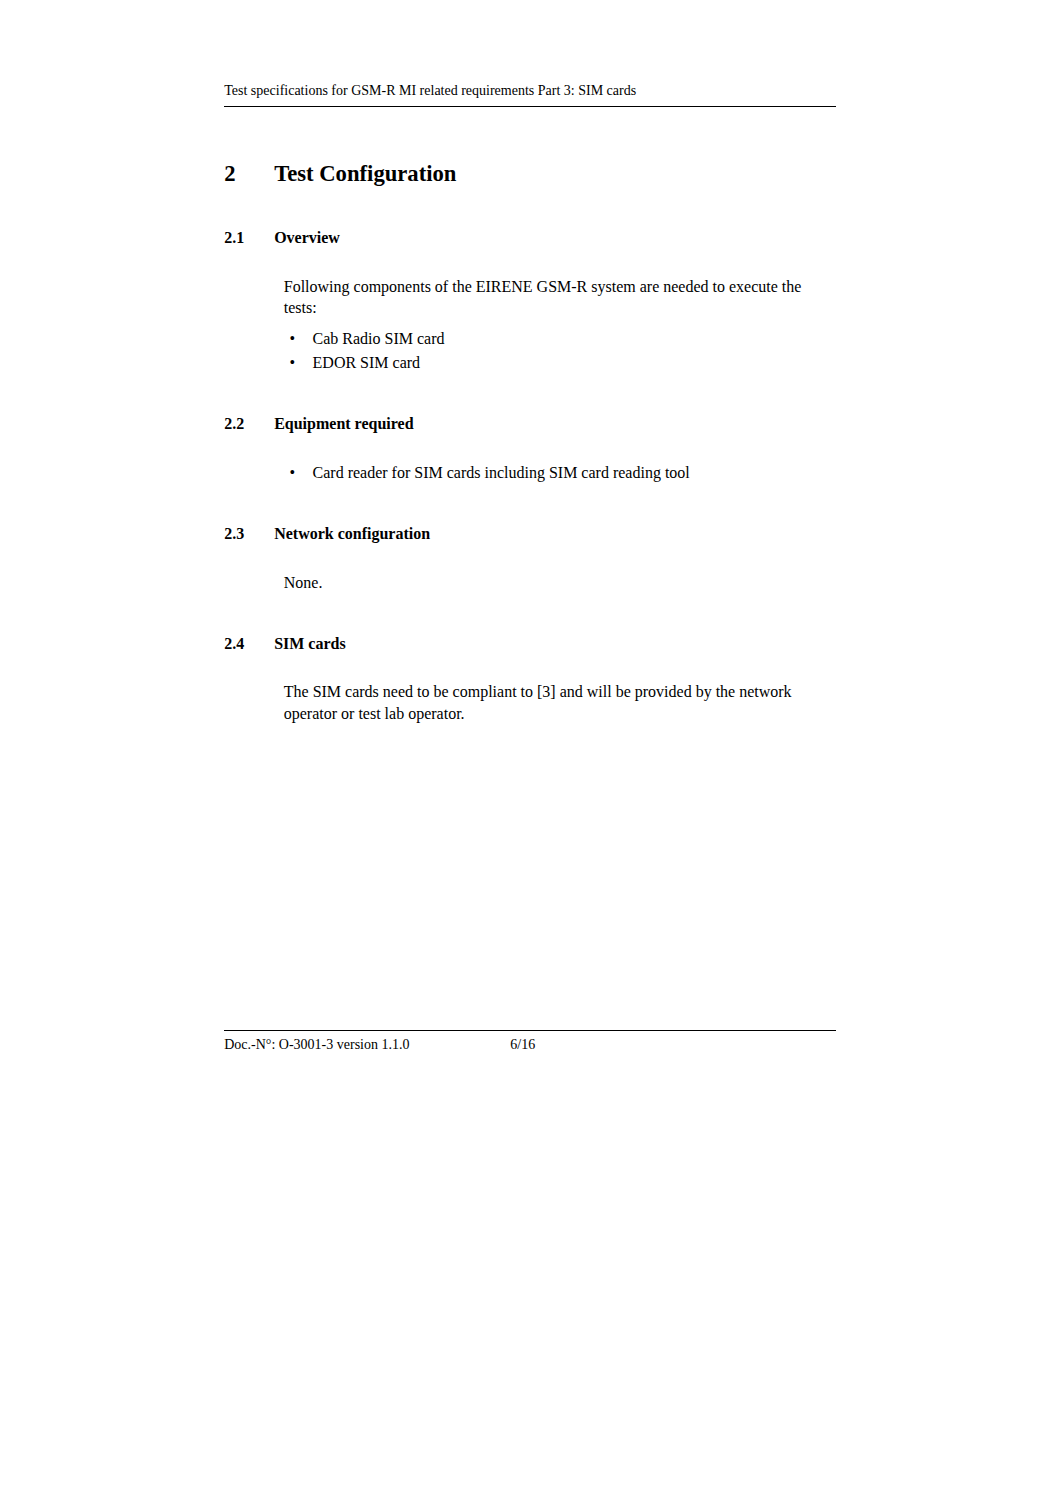Test specifications for GSM-R MI related requirements Part 3: SIM cards
2 Test Configuration
2.1 Overview
Following components of the EIRENE GSM-R system are needed to execute the tests:
Cab Radio SIM card
EDOR SIM card
2.2 Equipment required
Card reader for SIM cards including SIM card reading tool
2.3 Network configuration
None.
2.4 SIM cards
The SIM cards need to be compliant to [3] and will be provided by the network operator or test lab operator.
Doc.-N°: O-3001-3 version 1.1.0 6/16